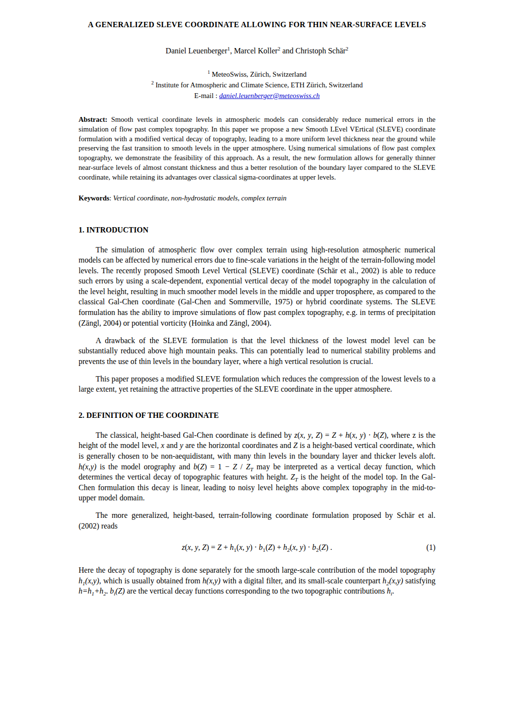A Generalized SLEVE Coordinate Allowing for Thin Near-Surface Levels
Daniel Leuenberger1, Marcel Koller2 and Christoph Schär2
1 MeteoSwiss, Zürich, Switzerland
2 Institute for Atmospheric and Climate Science, ETH Zürich, Switzerland
E-mail : daniel.leuenberger@meteoswiss.ch
Abstract: Smooth vertical coordinate levels in atmospheric models can considerably reduce numerical errors in the simulation of flow past complex topography. In this paper we propose a new Smooth LEvel VErtical (SLEVE) coordinate formulation with a modified vertical decay of topography, leading to a more uniform level thickness near the ground while preserving the fast transition to smooth levels in the upper atmosphere. Using numerical simulations of flow past complex topography, we demonstrate the feasibility of this approach. As a result, the new formulation allows for generally thinner near-surface levels of almost constant thickness and thus a better resolution of the boundary layer compared to the SLEVE coordinate, while retaining its advantages over classical sigma-coordinates at upper levels.
Keywords: Vertical coordinate, non-hydrostatic models, complex terrain
1. Introduction
The simulation of atmospheric flow over complex terrain using high-resolution atmospheric numerical models can be affected by numerical errors due to fine-scale variations in the height of the terrain-following model levels. The recently proposed Smooth Level Vertical (SLEVE) coordinate (Schär et al., 2002) is able to reduce such errors by using a scale-dependent, exponential vertical decay of the model topography in the calculation of the level height, resulting in much smoother model levels in the middle and upper troposphere, as compared to the classical Gal-Chen coordinate (Gal-Chen and Sommerville, 1975) or hybrid coordinate systems. The SLEVE formulation has the ability to improve simulations of flow past complex topography, e.g. in terms of precipitation (Zängl, 2004) or potential vorticity (Hoinka and Zängl, 2004).
A drawback of the SLEVE formulation is that the level thickness of the lowest model level can be substantially reduced above high mountain peaks. This can potentially lead to numerical stability problems and prevents the use of thin levels in the boundary layer, where a high vertical resolution is crucial.
This paper proposes a modified SLEVE formulation which reduces the compression of the lowest levels to a large extent, yet retaining the attractive properties of the SLEVE coordinate in the upper atmosphere.
2. Definition of the Coordinate
The classical, height-based Gal-Chen coordinate is defined by z(x, y, Z) = Z + h(x, y) · b(Z), where z is the height of the model level, x and y are the horizontal coordinates and Z is a height-based vertical coordinate, which is generally chosen to be non-aequidistant, with many thin levels in the boundary layer and thicker levels aloft. h(x,y) is the model orography and b(Z) = 1 − Z / ZT may be interpreted as a vertical decay function, which determines the vertical decay of topographic features with height. ZT is the height of the model top. In the Gal-Chen formulation this decay is linear, leading to noisy level heights above complex topography in the mid-to-upper model domain.
The more generalized, height-based, terrain-following coordinate formulation proposed by Schär et al. (2002) reads
z(x, y, Z) = Z + h1(x, y) · b1(Z) + h2(x, y) · b2(Z) . (1)
Here the decay of topography is done separately for the smooth large-scale contribution of the model topography h1(x,y), which is usually obtained from h(x,y) with a digital filter, and its small-scale counterpart h2(x,y) satisfying h=h1+h2. bi(Z) are the vertical decay functions corresponding to the two topographic contributions hi.